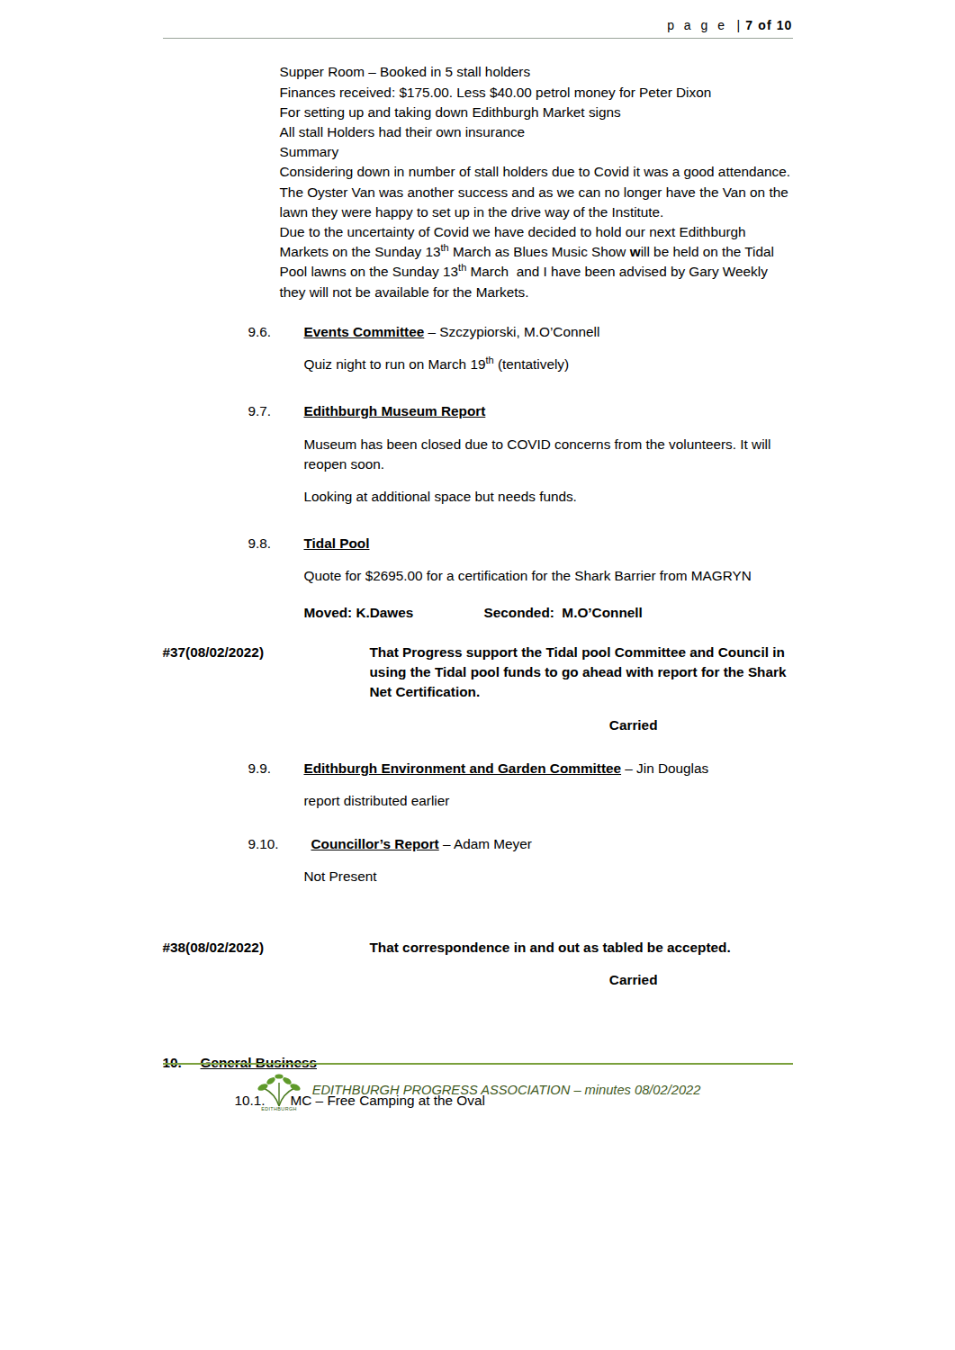p a g e | 7 of 10
Supper Room – Booked in 5 stall holders
Finances received: $175.00. Less $40.00 petrol money for Peter Dixon
For setting up and taking down Edithburgh Market signs
All stall Holders had their own insurance
Summary
Considering down in number of stall holders due to Covid it was a good attendance.
The Oyster Van was another success and as we can no longer have the Van on the lawn they were happy to set up in the drive way of the Institute.
Due to the uncertainty of Covid we have decided to hold our next Edithburgh Markets on the Sunday 13th March as Blues Music Show will be held on the Tidal Pool lawns on the Sunday 13th March and I have been advised by Gary Weekly they will not be available for the Markets.
9.6. Events Committee – Szczypiorski, M.O’Connell
Quiz night to run on March 19th (tentatively)
9.7. Edithburgh Museum Report
Museum has been closed due to COVID concerns from the volunteers. It will reopen soon.
Looking at additional space but needs funds.
9.8. Tidal Pool
Quote for $2695.00 for a certification for the Shark Barrier from MAGRYN
Moved: K.Dawes Seconded: M.O’Connell
#37(08/02/2022) That Progress support the Tidal pool Committee and Council in using the Tidal pool funds to go ahead with report for the Shark Net Certification.
Carried
9.9. Edithburgh Environment and Garden Committee – Jin Douglas
report distributed earlier
9.10. Councillor’s Report – Adam Meyer
Not Present
#38(08/02/2022) That correspondence in and out as tabled be accepted.
Carried
10. General Business
10.1. MC – Free Camping at the Oval
EDITHBURGH
EDITHBURGH PROGRESS ASSOCIATION – minutes 08/02/2022